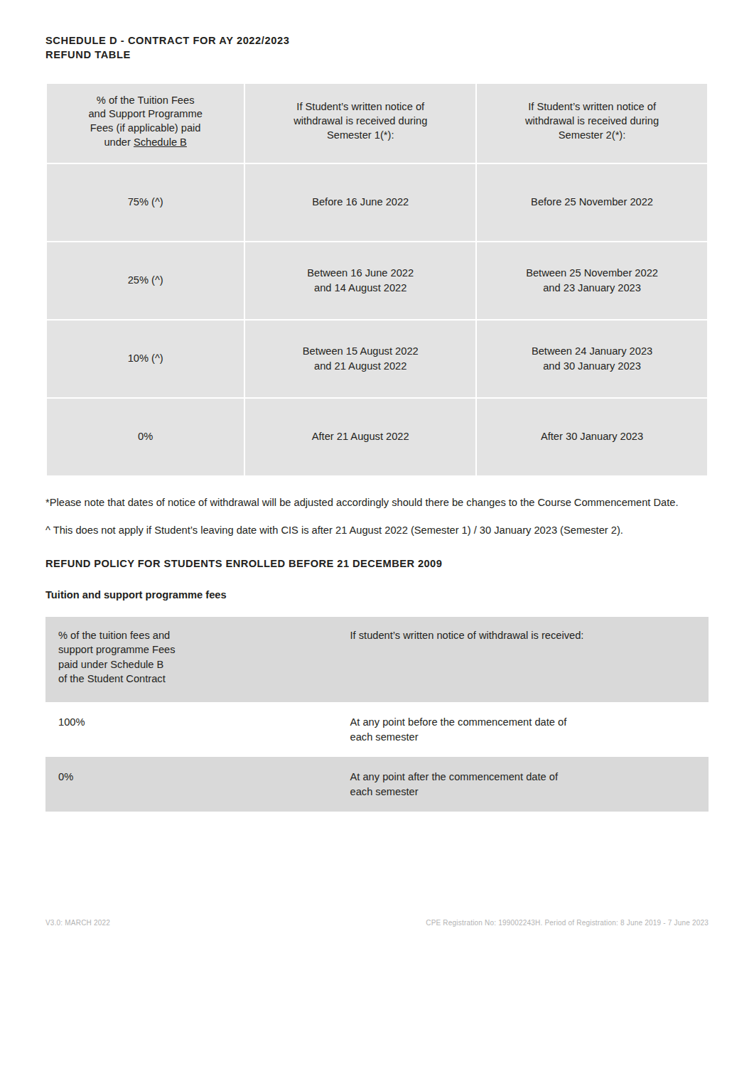SCHEDULE D - CONTRACT FOR AY 2022/2023
REFUND TABLE
| % of the Tuition Fees and Support Programme Fees (if applicable) paid under Schedule B | If Student’s written notice of withdrawal is received during Semester 1(*): | If Student’s written notice of withdrawal is received during Semester 2(*): |
| --- | --- | --- |
| 75% (^) | Before 16 June 2022 | Before 25 November 2022 |
| 25% (^) | Between 16 June 2022 and 14 August 2022 | Between 25 November 2022 and 23 January 2023 |
| 10% (^) | Between 15 August 2022 and 21 August 2022 | Between 24 January 2023 and 30 January 2023 |
| 0% | After 21 August 2022 | After 30 January 2023 |
*Please note that dates of notice of withdrawal will be adjusted accordingly should there be changes to the Course Commencement Date.
^ This does not apply if Student’s leaving date with CIS is after 21 August 2022 (Semester 1) / 30 January 2023 (Semester 2).
REFUND POLICY FOR STUDENTS ENROLLED BEFORE 21 DECEMBER 2009
Tuition and support programme fees
| % of the tuition fees and support programme Fees paid under Schedule B of the Student Contract | If student’s written notice of withdrawal is received: |
| --- | --- |
| 100% | At any point before the commencement date of each semester |
| 0% | At any point after the commencement date of each semester |
V3.0: MARCH 2022 CPE Registration No: 199002243H. Period of Registration: 8 June 2019 - 7 June 2023